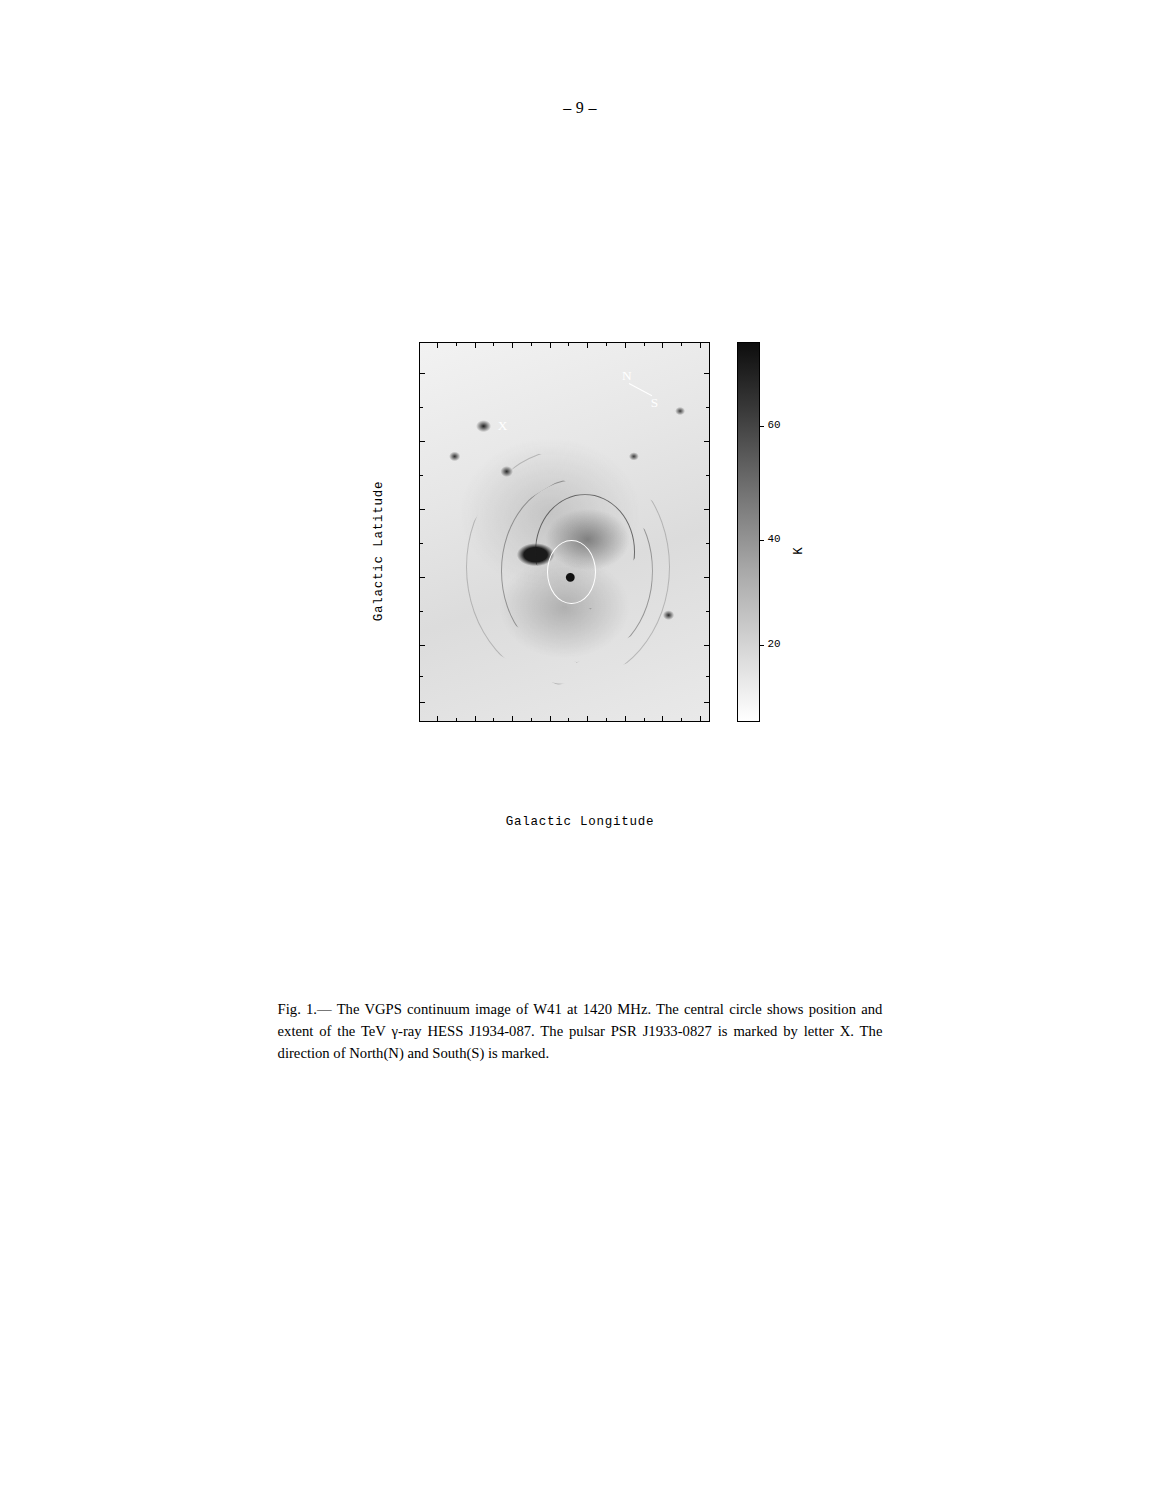– 9 –
Galactic Latitude
X N S
0.20
0.00
−0.20
−0.40
−0.60
−0.80
23.80
23.60
23.40
23.20
23.00
22.80
60
40
20
K
Galactic Longitude
Fig. 1.— The VGPS continuum image of W41 at 1420 MHz. The central circle shows position and extent of the TeV γ-ray HESS J1934-087. The pulsar PSR J1933-0827 is marked by letter X. The direction of North(N) and South(S) is marked.